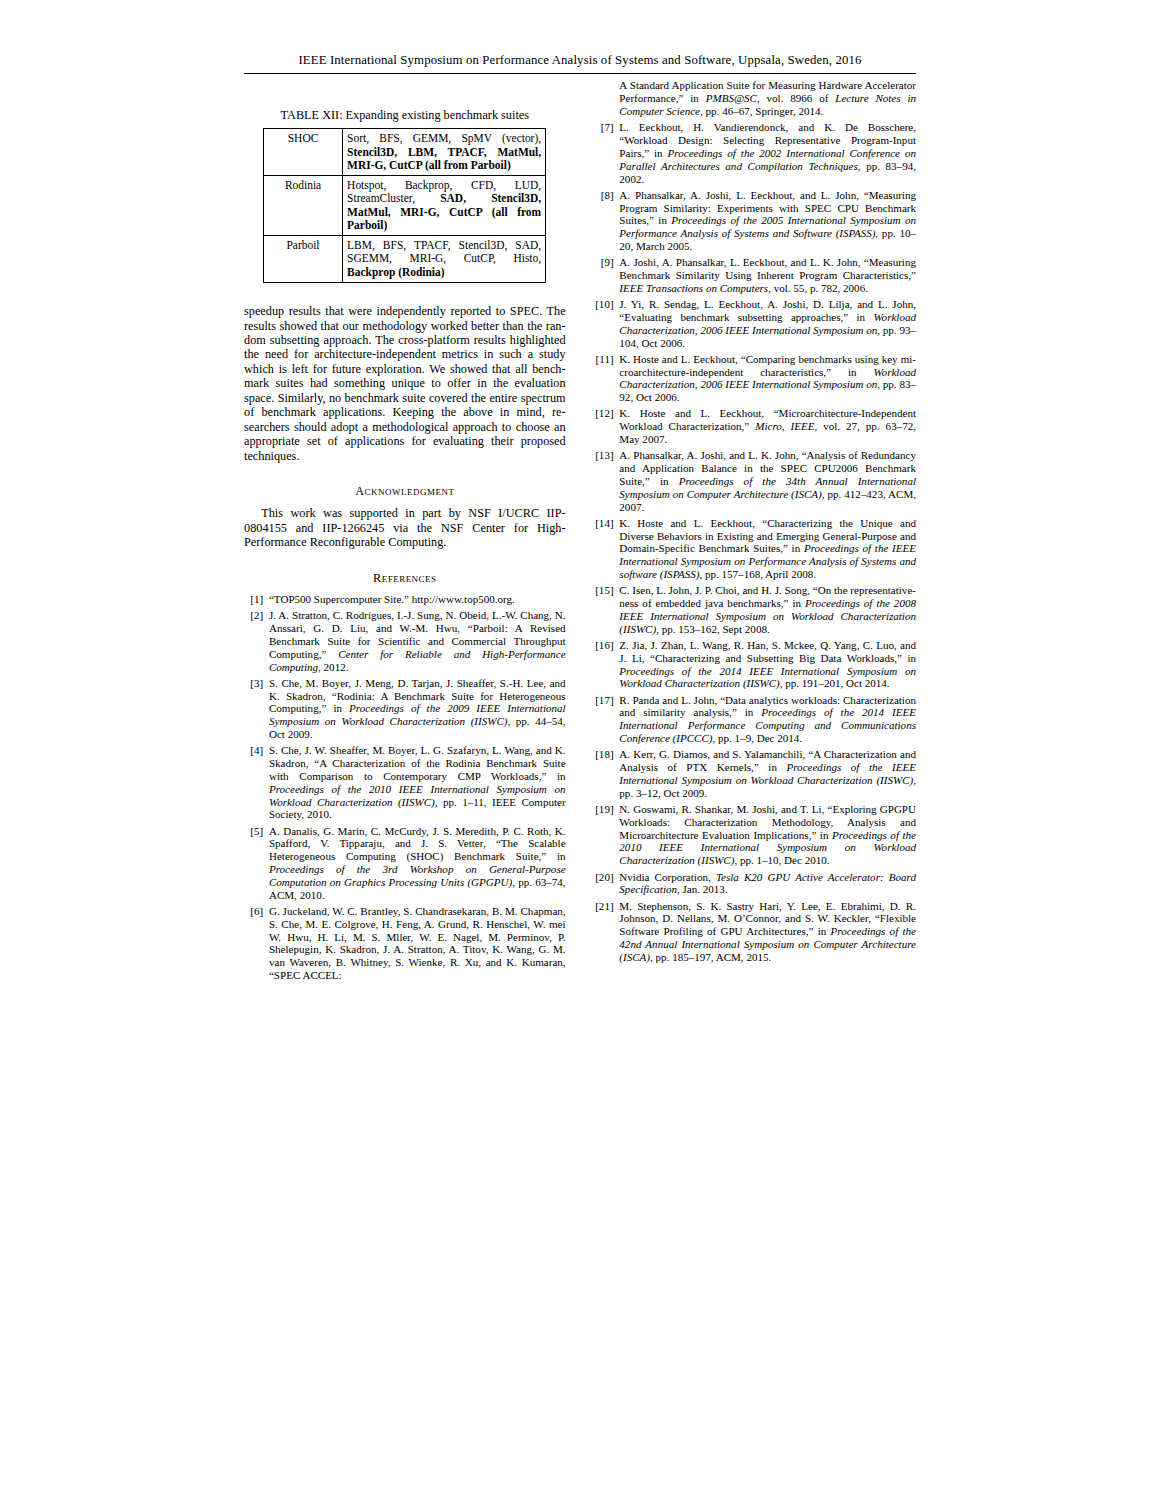IEEE International Symposium on Performance Analysis of Systems and Software, Uppsala, Sweden, 2016
TABLE XII: Expanding existing benchmark suites
| SHOC | Sort, BFS, GEMM, SpMV (vector), Stencil3D, LBM, TPACF, MatMul, MRI-G, CutCP (all from Parboil) |
| Rodinia | Hotspot, Backprop, CFD, LUD, StreamCluster, SAD, Stencil3D, MatMul, MRI-G, CutCP (all from Parboil) |
| Parboil | LBM, BFS, TPACF, Stencil3D, SAD, SGEMM, MRI-G, CutCP, Histo, Backprop (Rodinia) |
speedup results that were independently reported to SPEC. The results showed that our methodology worked better than the random subsetting approach. The cross-platform results highlighted the need for architecture-independent metrics in such a study which is left for future exploration. We showed that all benchmark suites had something unique to offer in the evaluation space. Similarly, no benchmark suite covered the entire spectrum of benchmark applications. Keeping the above in mind, researchers should adopt a methodological approach to choose an appropriate set of applications for evaluating their proposed techniques.
Acknowledgment
This work was supported in part by NSF I/UCRC IIP-0804155 and IIP-1266245 via the NSF Center for High-Performance Reconfigurable Computing.
References
[1]“TOP500 Supercomputer Site.” http://www.top500.org.
[2] J. A. Stratton, C. Rodrigues, I.-J. Sung, N. Obeid, L.-W. Chang, N. Anssari, G. D. Liu, and W.-M. Hwu, “Parboil: A Revised Benchmark Suite for Scientific and Commercial Throughput Computing,” Center for Reliable and High-Performance Computing, 2012.
[3] S. Che, M. Boyer, J. Meng, D. Tarjan, J. Sheaffer, S.-H. Lee, and K. Skadron, “Rodinia: A Benchmark Suite for Heterogeneous Computing,” in Proceedings of the 2009 IEEE International Symposium on Workload Characterization (IISWC), pp. 44–54, Oct 2009.
[4] S. Che, J. W. Sheaffer, M. Boyer, L. G. Szafaryn, L. Wang, and K. Skadron, “A Characterization of the Rodinia Benchmark Suite with Comparison to Contemporary CMP Workloads,” in Proceedings of the 2010 IEEE International Symposium on Workload Characterization (IISWC), pp. 1–11, IEEE Computer Society, 2010.
[5] A. Danalis, G. Marin, C. McCurdy, J. S. Meredith, P. C. Roth, K. Spafford, V. Tipparaju, and J. S. Vetter, “The Scalable Heterogeneous Computing (SHOC) Benchmark Suite,” in Proceedings of the 3rd Workshop on General-Purpose Computation on Graphics Processing Units (GPGPU), pp. 63–74, ACM, 2010.
[6] G. Juckeland, W. C. Brantley, S. Chandrasekaran, B. M. Chapman, S. Che, M. E. Colgrove, H. Feng, A. Grund, R. Henschel, W. mei W. Hwu, H. Li, M. S. Mller, W. E. Nagel, M. Perminov, P. Shelepugin, K. Skadron, J. A. Stratton, A. Titov, K. Wang, G. M. van Waveren, B. Whitney, S. Wienke, R. Xu, and K. Kumaran, “SPEC ACCEL:
A Standard Application Suite for Measuring Hardware Accelerator Performance,” in PMBS@SC, vol. 8966 of Lecture Notes in Computer Science, pp. 46–67, Springer, 2014.
[7] L. Eeckhout, H. Vandierendonck, and K. De Bosschere, “Workload Design: Selecting Representative Program-Input Pairs,” in Proceedings of the 2002 International Conference on Parallel Architectures and Compilation Techniques, pp. 83–94, 2002.
[8] A. Phansalkar, A. Joshi, L. Eeckhout, and L. John, “Measuring Program Similarity: Experiments with SPEC CPU Benchmark Suites,” in Proceedings of the 2005 International Symposium on Performance Analysis of Systems and Software (ISPASS), pp. 10–20, March 2005.
[9] A. Joshi, A. Phansalkar, L. Eeckhout, and L. K. John, “Measuring Benchmark Similarity Using Inherent Program Characteristics,” IEEE Transactions on Computers, vol. 55, p. 782, 2006.
[10] J. Yi, R. Sendag, L. Eeckhout, A. Joshi, D. Lilja, and L. John, “Evaluating benchmark subsetting approaches,” in Workload Characterization, 2006 IEEE International Symposium on, pp. 93–104, Oct 2006.
[11] K. Hoste and L. Eeckhout, “Comparing benchmarks using key microarchitecture-independent characteristics,” in Workload Characterization, 2006 IEEE International Symposium on, pp. 83–92, Oct 2006.
[12] K. Hoste and L. Eeckhout, “Microarchitecture-Independent Workload Characterization,” Micro, IEEE, vol. 27, pp. 63–72, May 2007.
[13] A. Phansalkar, A. Joshi, and L. K. John, “Analysis of Redundancy and Application Balance in the SPEC CPU2006 Benchmark Suite,” in Proceedings of the 34th Annual International Symposium on Computer Architecture (ISCA), pp. 412–423, ACM, 2007.
[14] K. Hoste and L. Eeckhout, “Characterizing the Unique and Diverse Behaviors in Existing and Emerging General-Purpose and Domain-Specific Benchmark Suites,” in Proceedings of the IEEE International Symposium on Performance Analysis of Systems and software (ISPASS), pp. 157–168, April 2008.
[15] C. Isen, L. John, J. P. Choi, and H. J. Song, “On the representativeness of embedded java benchmarks,” in Proceedings of the 2008 IEEE International Symposium on Workload Characterization (IISWC), pp. 153–162, Sept 2008.
[16] Z. Jia, J. Zhan, L. Wang, R. Han, S. Mckee, Q. Yang, C. Luo, and J. Li, “Characterizing and Subsetting Big Data Workloads,” in Proceedings of the 2014 IEEE International Symposium on Workload Characterization (IISWC), pp. 191–201, Oct 2014.
[17] R. Panda and L. John, “Data analytics workloads: Characterization and similarity analysis,” in Proceedings of the 2014 IEEE International Performance Computing and Communications Conference (IPCCC), pp. 1–9, Dec 2014.
[18] A. Kerr, G. Diamos, and S. Yalamanchili, “A Characterization and Analysis of PTX Kernels,” in Proceedings of the IEEE International Symposium on Workload Characterization (IISWC), pp. 3–12, Oct 2009.
[19] N. Goswami, R. Shankar, M. Joshi, and T. Li, “Exploring GPGPU Workloads: Characterization Methodology, Analysis and Microarchitecture Evaluation Implications,” in Proceedings of the 2010 IEEE International Symposium on Workload Characterization (IISWC), pp. 1–10, Dec 2010.
[20] Nvidia Corporation, Tesla K20 GPU Active Accelerator: Board Specification, Jan. 2013.
[21] M. Stephenson, S. K. Sastry Hari, Y. Lee, E. Ebrahimi, D. R. Johnson, D. Nellans, M. O’Connor, and S. W. Keckler, “Flexible Software Profiling of GPU Architectures,” in Proceedings of the 42nd Annual International Symposium on Computer Architecture (ISCA), pp. 185–197, ACM, 2015.